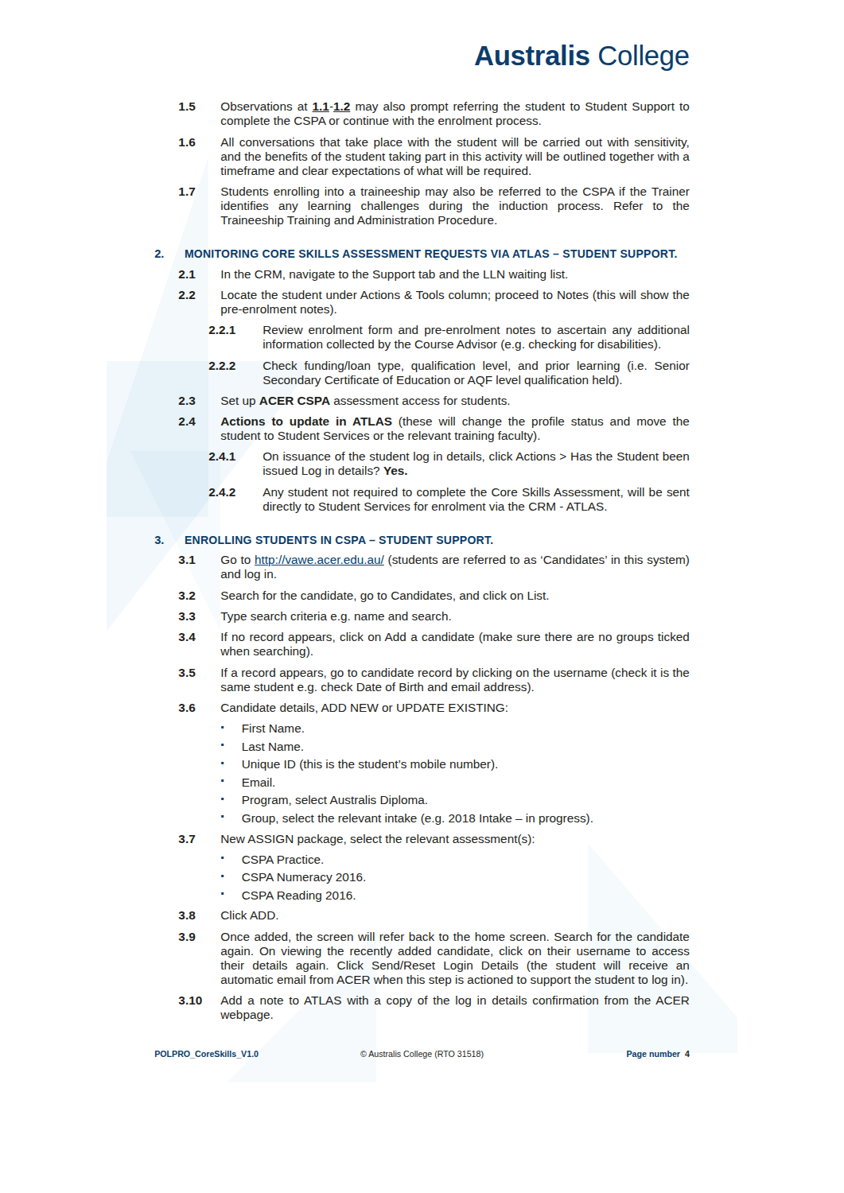Australis College
| 1.5 | Observations at 1.1 - 1.2 may also prompt referring the student to Student Support to complete the CSPA or continue with the enrolment process. |
| 1.6 | All conversations that take place with the student will be carried out with sensitivity, and the benefits of the student taking part in this activity will be outlined together with a timeframe and clear expectations of what will be required. |
| 1.7 | Students enrolling into a traineeship may also be referred to the CSPA if the Trainer identifies any learning challenges during the induction process. Refer to the Traineeship Training and Administration Procedure. |
| 2. | Monitoring Core Skills Assessment requests via ATLAS – Student Support. |
| 2.1 | In the CRM, navigate to the Support tab and the LLN waiting list. |
| 2.2 | Locate the student under Actions & Tools column; proceed to Notes (this will show the pre-enrolment notes). |
| 2.2.1 | Review enrolment form and pre-enrolment notes to ascertain any additional information collected by the Course Advisor (e.g. checking for disabilities). |
| 2.2.2 | Check funding/loan type, qualification level, and prior learning (i.e. Senior Secondary Certificate of Education or AQF level qualification held). |
| 2.3 | Set up ACER CSPA assessment access for students. |
| 2.4 | Actions to update in ATLAS (these will change the profile status and move the student to Student Services or the relevant training faculty). |
| 2.4.1 | On issuance of the student log in details, click Actions > Has the Student been issued Log in details? Yes. |
| 2.4.2 | Any student not required to complete the Core Skills Assessment, will be sent directly to Student Services for enrolment via the CRM - ATLAS. |
| 3. | Enrolling students in CSPA – Student Support. |
| 3.1 | Go to http://vawe.acer.edu.au/ (students are referred to as ‘Candidates’ in this system) and log in. |
| 3.2 | Search for the candidate, go to Candidates, and click on List. |
| 3.3 | Type search criteria e.g. name and search. |
| 3.4 | If no record appears, click on Add a candidate (make sure there are no groups ticked when searching). |
| 3.5 | If a record appears, go to candidate record by clicking on the username (check it is the same student e.g. check Date of Birth and email address). |
| 3.6 | Candidate details, ADD NEW or UPDATE EXISTING: |
First Name.
Last Name.
Unique ID (this is the student’s mobile number).
Email.
Program, select Australis Diploma.
Group, select the relevant intake (e.g. 2018 Intake – in progress).
| 3.7 | New ASSIGN package, select the relevant assessment(s): |
CSPA Practice.
CSPA Numeracy 2016.
CSPA Reading 2016.
| 3.8 | Click ADD. |
| 3.9 | Once added, the screen will refer back to the home screen. Search for the candidate again. On viewing the recently added candidate, click on their username to access their details again. Click Send/Reset Login Details (the student will receive an automatic email from ACER when this step is actioned to support the student to log in). |
| 3.10 | Add a note to ATLAS with a copy of the log in details confirmation from the ACER webpage. |
| POLPRO_CoreSkills_V1.0 | © Australis College (RTO 31518) | Page number 4 |